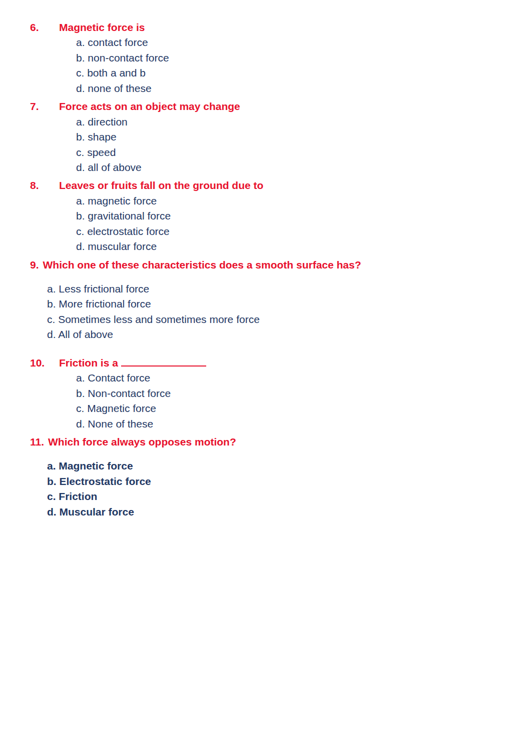Magnetic force is
contact force
non-contact force
both a and b
none of these
Force acts on an object may change
direction
shape
speed
all of above
Leaves or fruits fall on the ground due to
magnetic force
gravitational force
electrostatic force
muscular force
Which one of these characteristics does a smooth surface has?
Less frictional force
More frictional force
Sometimes less and sometimes more force
All of above
Friction is a
Contact force
Non-contact force
Magnetic force
None of these
Which force always opposes motion?
Magnetic force
Electrostatic force
Friction
Muscular force